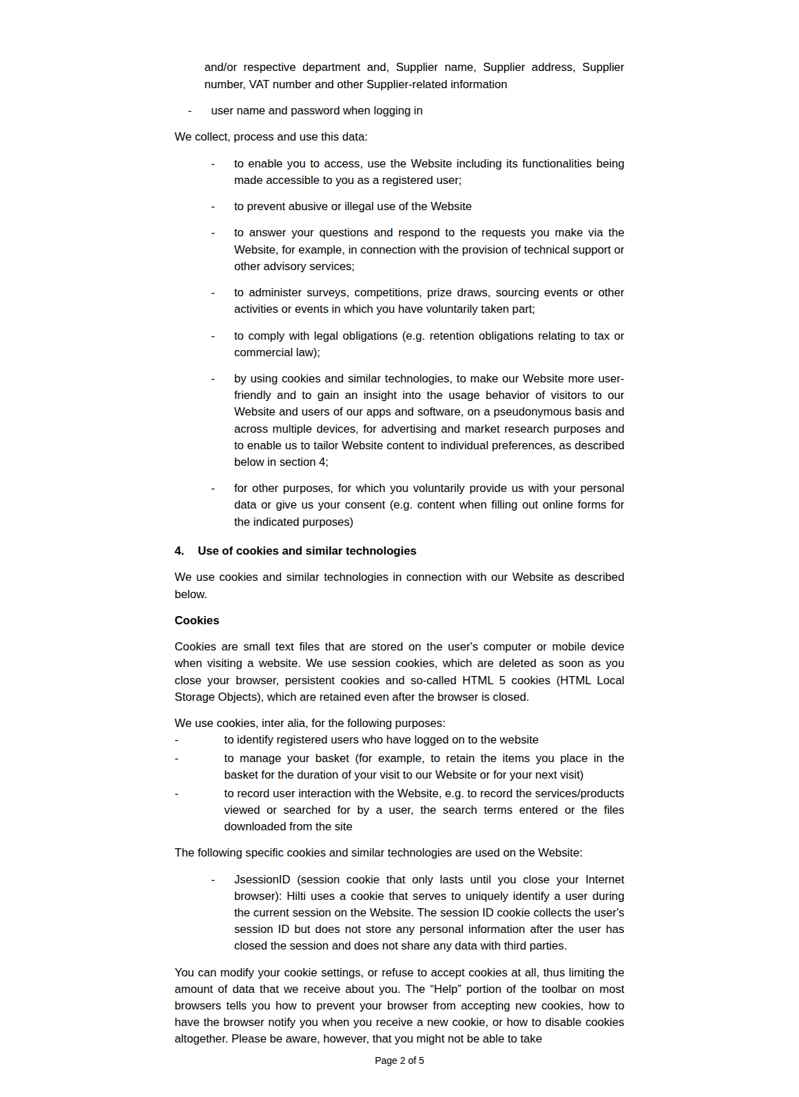and/or respective department and, Supplier name, Supplier address, Supplier number, VAT number and other Supplier-related information
user name and password when logging in
We collect, process and use this data:
to enable you to access, use the Website including its functionalities being made accessible to you as a registered user;
to prevent abusive or illegal use of the Website
to answer your questions and respond to the requests you make via the Website, for example, in connection with the provision of technical support or other advisory services;
to administer surveys, competitions, prize draws, sourcing events or other activities or events in which you have voluntarily taken part;
to comply with legal obligations (e.g. retention obligations relating to tax or commercial law);
by using cookies and similar technologies, to make our Website more user-friendly and to gain an insight into the usage behavior of visitors to our Website and users of our apps and software, on a pseudonymous basis and across multiple devices, for advertising and market research purposes and to enable us to tailor Website content to individual preferences, as described below in section 4;
for other purposes, for which you voluntarily provide us with your personal data or give us your consent (e.g. content when filling out online forms for the indicated purposes)
4. Use of cookies and similar technologies
We use cookies and similar technologies in connection with our Website as described below.
Cookies
Cookies are small text files that are stored on the user's computer or mobile device when visiting a website. We use session cookies, which are deleted as soon as you close your browser, persistent cookies and so-called HTML 5 cookies (HTML Local Storage Objects), which are retained even after the browser is closed.
We use cookies, inter alia, for the following purposes:
to identify registered users who have logged on to the website
to manage your basket (for example, to retain the items you place in the basket for the duration of your visit to our Website or for your next visit)
to record user interaction with the Website, e.g. to record the services/products viewed or searched for by a user, the search terms entered or the files downloaded from the site
The following specific cookies and similar technologies are used on the Website:
JsessionID (session cookie that only lasts until you close your Internet browser): Hilti uses a cookie that serves to uniquely identify a user during the current session on the Website. The session ID cookie collects the user's session ID but does not store any personal information after the user has closed the session and does not share any data with third parties.
You can modify your cookie settings, or refuse to accept cookies at all, thus limiting the amount of data that we receive about you. The “Help” portion of the toolbar on most browsers tells you how to prevent your browser from accepting new cookies, how to have the browser notify you when you receive a new cookie, or how to disable cookies altogether. Please be aware, however, that you might not be able to take
Page 2 of 5